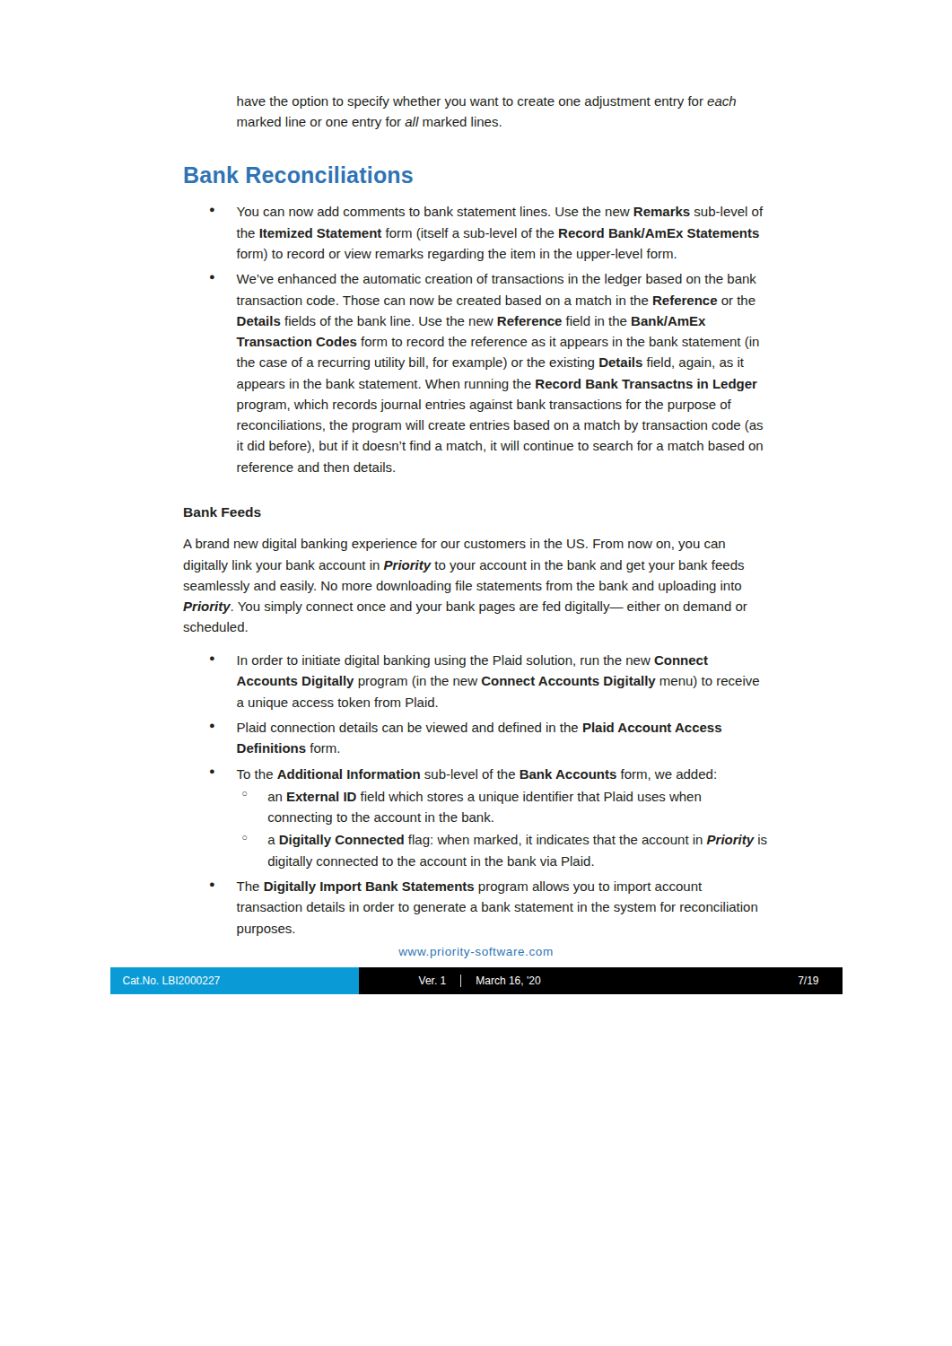have the option to specify whether you want to create one adjustment entry for each marked line or one entry for all marked lines.
Bank Reconciliations
You can now add comments to bank statement lines. Use the new Remarks sub-level of the Itemized Statement form (itself a sub-level of the Record Bank/AmEx Statements form) to record or view remarks regarding the item in the upper-level form.
We’ve enhanced the automatic creation of transactions in the ledger based on the bank transaction code. Those can now be created based on a match in the Reference or the Details fields of the bank line. Use the new Reference field in the Bank/AmEx Transaction Codes form to record the reference as it appears in the bank statement (in the case of a recurring utility bill, for example) or the existing Details field, again, as it appears in the bank statement. When running the Record Bank Transactns in Ledger program, which records journal entries against bank transactions for the purpose of reconciliations, the program will create entries based on a match by transaction code (as it did before), but if it doesn’t find a match, it will continue to search for a match based on reference and then details.
Bank Feeds
A brand new digital banking experience for our customers in the US. From now on, you can digitally link your bank account in Priority to your account in the bank and get your bank feeds seamlessly and easily. No more downloading file statements from the bank and uploading into Priority. You simply connect once and your bank pages are fed digitally— either on demand or scheduled.
In order to initiate digital banking using the Plaid solution, run the new Connect Accounts Digitally program (in the new Connect Accounts Digitally menu) to receive a unique access token from Plaid.
Plaid connection details can be viewed and defined in the Plaid Account Access Definitions form.
To the Additional Information sub-level of the Bank Accounts form, we added:
an External ID field which stores a unique identifier that Plaid uses when connecting to the account in the bank.
a Digitally Connected flag: when marked, it indicates that the account in Priority is digitally connected to the account in the bank via Plaid.
The Digitally Import Bank Statements program allows you to import account transaction details in order to generate a bank statement in the system for reconciliation purposes.
www.priority-software.com
Cat.No. LBI2000227
Ver. 1 March 16, '20
7/19